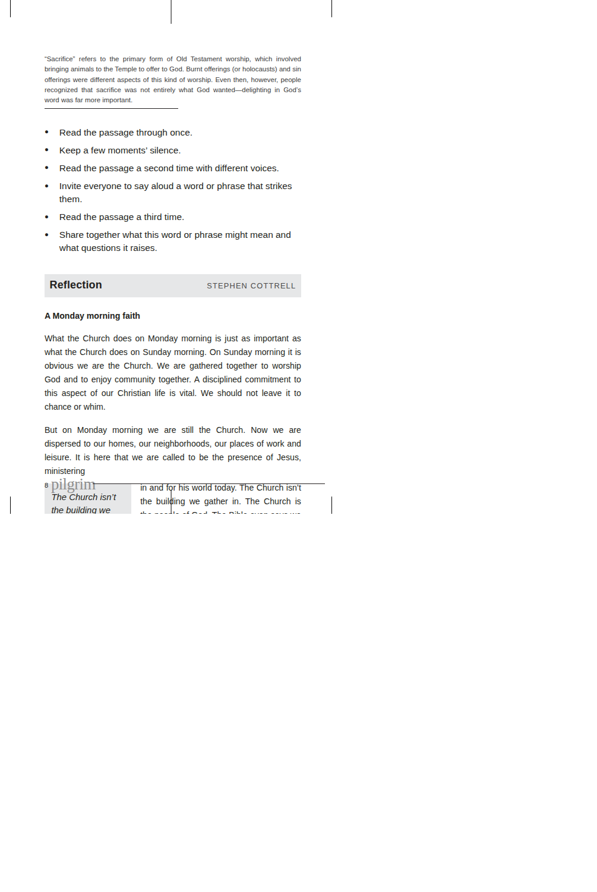“Sacrifice” refers to the primary form of Old Testament worship, which involved bringing animals to the Temple to offer to God. Burnt offerings (or holocausts) and sin offerings were different aspects of this kind of worship. Even then, however, people recognized that sacrifice was not entirely what God wanted—delighting in God’s word was far more important.
Read the passage through once.
Keep a few moments’ silence.
Read the passage a second time with different voices.
Invite everyone to say aloud a word or phrase that strikes them.
Read the passage a third time.
Share together what this word or phrase might mean and what questions it raises.
Reflection
Stephen Cottrell
A Monday morning faith
What the Church does on Monday morning is just as important as what the Church does on Sunday morning. On Sunday morning it is obvious we are the Church. We are gathered together to worship God and to enjoy community together. A disciplined commitment to this aspect of our Christian life is vital. We should not leave it to chance or whim.
But on Monday morning we are still the Church. Now we are dispersed to our homes, our neighborhoods, our places of work and leisure. It is here that we are called to be the presence of Jesus, ministering
The Church isn’t the building we gather in.
in and for his world today. The Church isn’t the building we gather in. The Church is the people of God. The Bible even says we are the body of Christ, each with a part to play in God’s ministry and mission. Therefore we also need some sort of disciplined commitment to what it means to live as a Christian in today’s world. This will affect our family life and all our relationships. It will affect our priorities and how we use our available resources of time, talents, and money. It will change
8 pilgrim